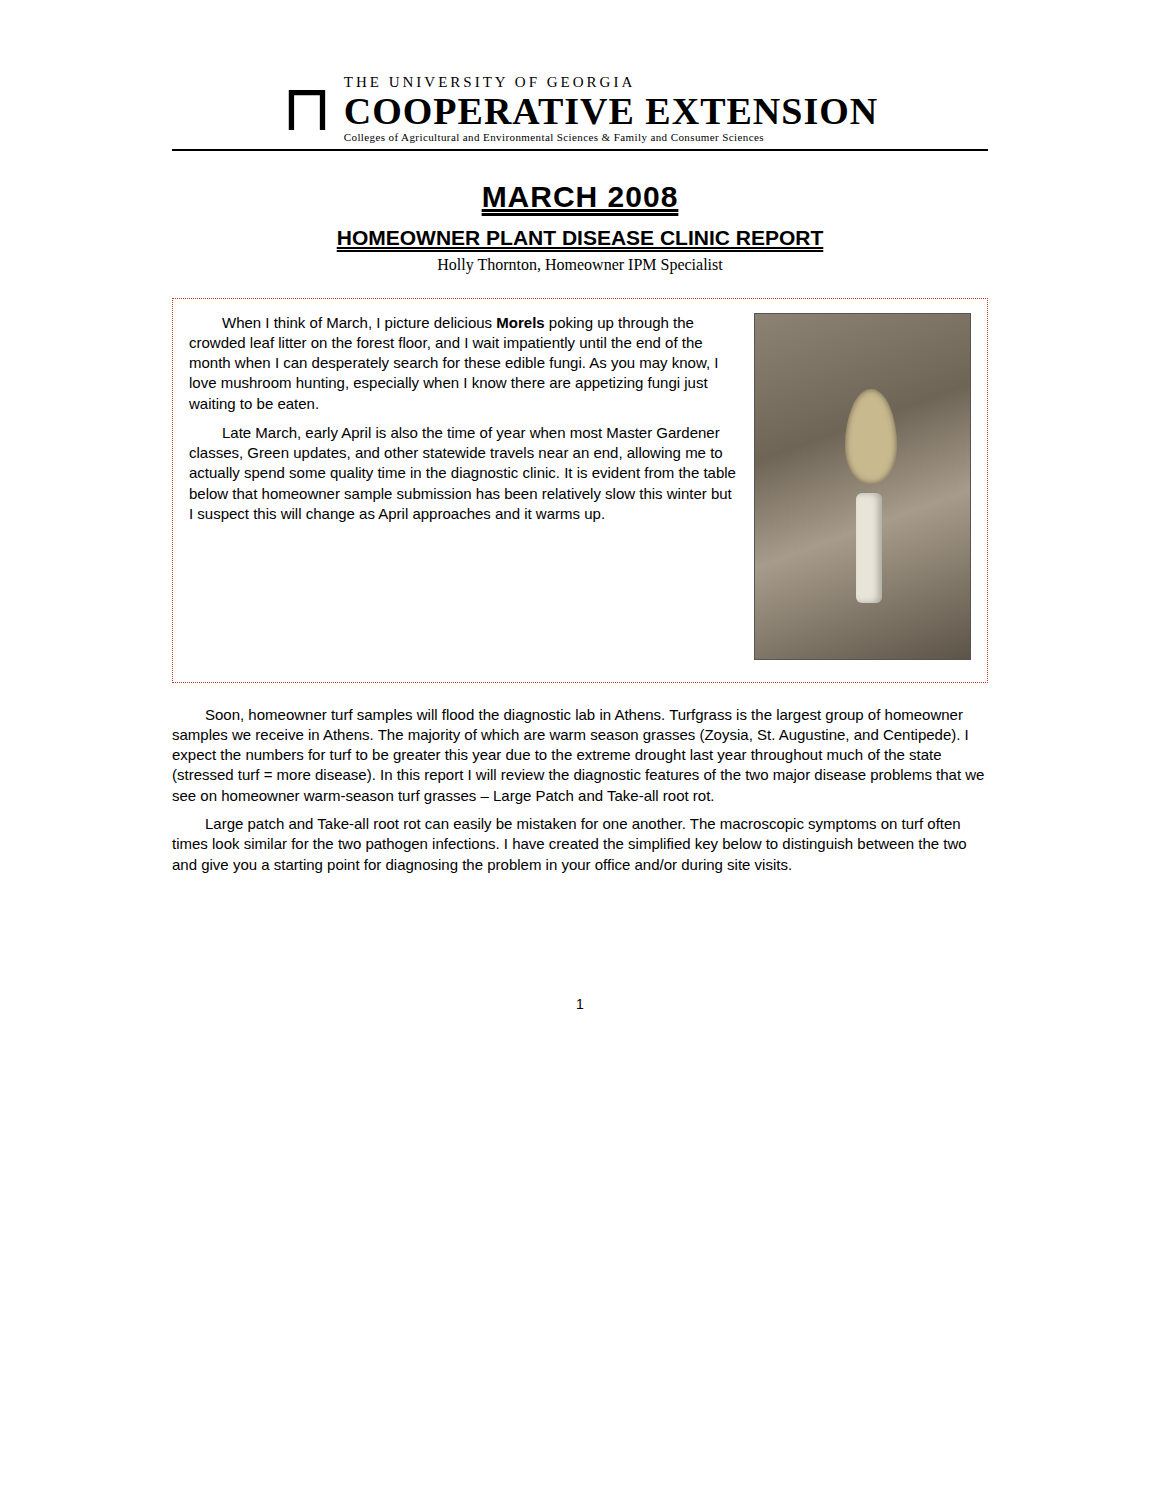⊓
The University of Georgia
Cooperative Extension
Colleges of Agricultural and Environmental Sciences & Family and Consumer Sciences
MARCH 2008
HOMEOWNER PLANT DISEASE CLINIC REPORT
Holly Thornton, Homeowner IPM Specialist
When I think of March, I picture delicious Morels poking up through the crowded leaf litter on the forest floor, and I wait impatiently until the end of the month when I can desperately search for these edible fungi. As you may know, I love mushroom hunting, especially when I know there are appetizing fungi just waiting to be eaten.
Late March, early April is also the time of year when most Master Gardener classes, Green updates, and other statewide travels near an end, allowing me to actually spend some quality time in the diagnostic clinic. It is evident from the table below that homeowner sample submission has been relatively slow this winter but I suspect this will change as April approaches and it warms up.
Soon, homeowner turf samples will flood the diagnostic lab in Athens. Turfgrass is the largest group of homeowner samples we receive in Athens. The majority of which are warm season grasses (Zoysia, St. Augustine, and Centipede). I expect the numbers for turf to be greater this year due to the extreme drought last year throughout much of the state (stressed turf = more disease). In this report I will review the diagnostic features of the two major disease problems that we see on homeowner warm-season turf grasses – Large Patch and Take-all root rot.
Large patch and Take-all root rot can easily be mistaken for one another. The macroscopic symptoms on turf often times look similar for the two pathogen infections. I have created the simplified key below to distinguish between the two and give you a starting point for diagnosing the problem in your office and/or during site visits.
1